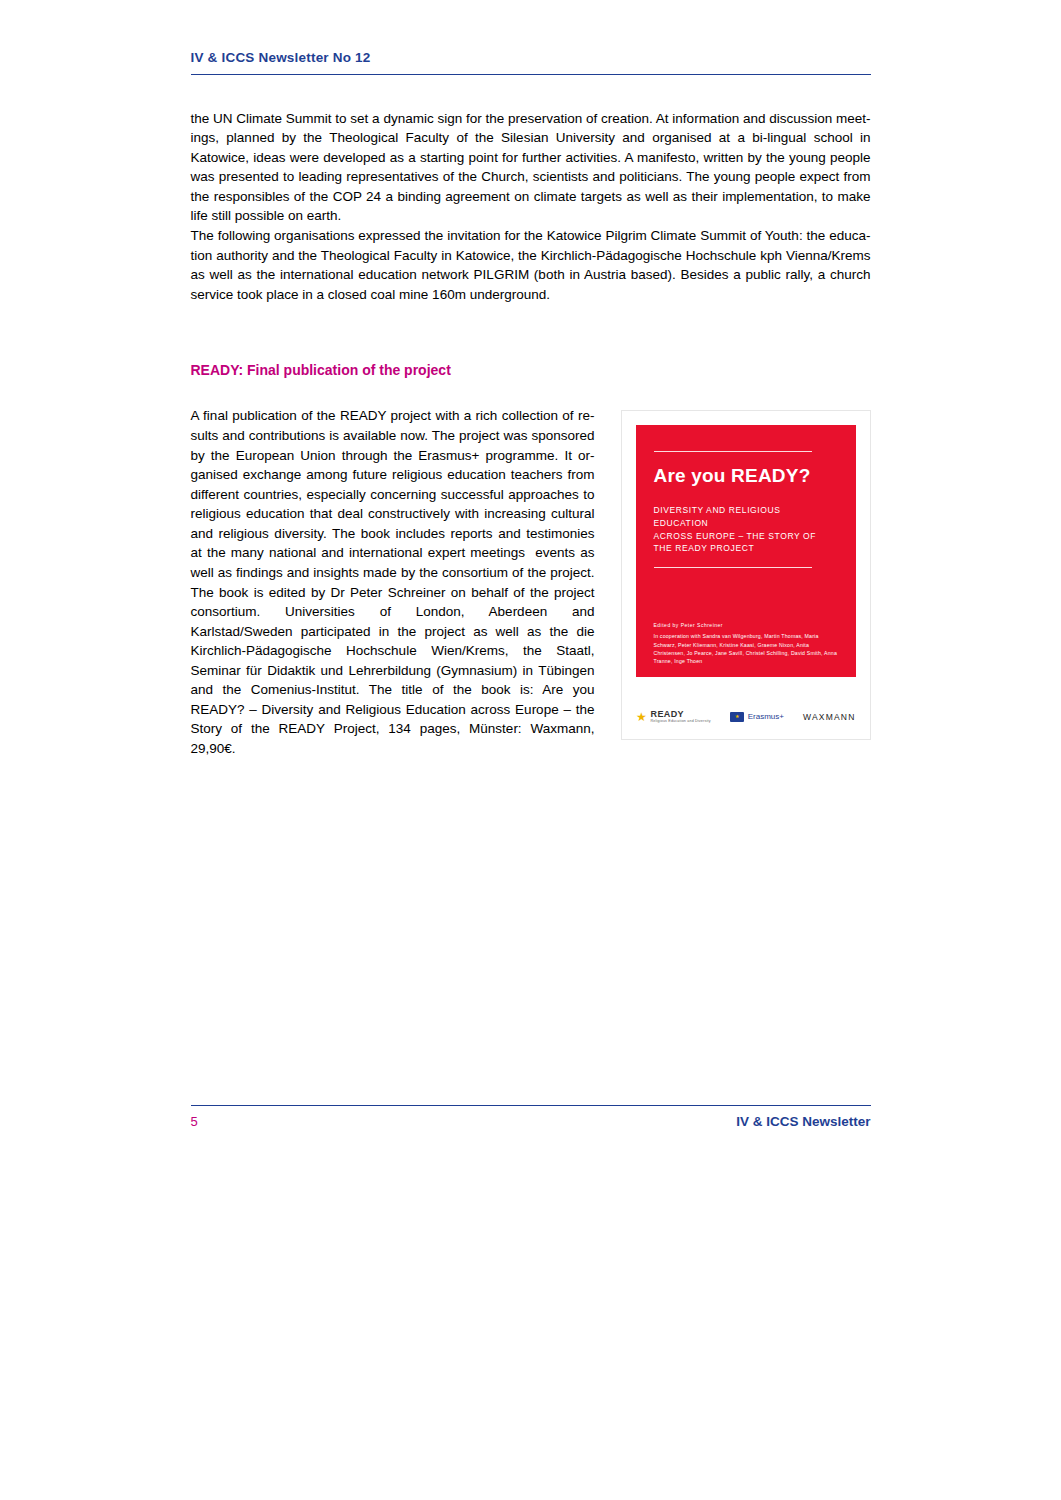IV & ICCS Newsletter No 12
the UN Climate Summit to set a dynamic sign for the preservation of creation. At information and discussion meetings, planned by the Theological Faculty of the Silesian University and organised at a bi-lingual school in Katowice, ideas were developed as a starting point for further activities. A manifesto, written by the young people was presented to leading representatives of the Church, scientists and politicians. The young people expect from the responsibles of the COP 24 a binding agreement on climate targets as well as their implementation, to make life still possible on earth.
The following organisations expressed the invitation for the Katowice Pilgrim Climate Summit of Youth: the education authority and the Theological Faculty in Katowice, the Kirchlich-Pädagogische Hochschule kph Vienna/Krems as well as the international education network PILGRIM (both in Austria based). Besides a public rally, a church service took place in a closed coal mine 160m underground.
READY: Final publication of the project
Are you READY?
Diversity and Religious Education
across Europe – the Story of
the READY Project
Edited by Peter Schreiner In cooperation with Sandra van Wilgenburg, Martin Thomas, Maria Schwarz, Peter Kliemann, Kristine Kaasi, Graeme Nixon, Anita Christensen, Jo Pearce, Jane Savill, Christel Schilling, David Smith, Anna Tranne, Inge Thoen
★ READY Religious Education and Diversity
Erasmus+
WAXMANN
A final publication of the READY project with a rich collection of results and contributions is available now. The project was sponsored by the European Union through the Erasmus+ programme. It organised exchange among future religious education teachers from different countries, especially concerning successful approaches to religious education that deal constructively with increasing cultural and religious diversity. The book includes reports and testimonies at the many national and international expert meetings events as well as findings and insights made by the consortium of the project. The book is edited by Dr Peter Schreiner on behalf of the project consortium. Universities of London, Aberdeen and Karlstad/Sweden participated in the project as well as the die Kirchlich-Pädagogische Hochschule Wien/Krems, the Staatl, Seminar für Didaktik und Lehrerbildung (Gymnasium) in Tübingen and the Comenius-Institut. The title of the book is: Are you READY? – Diversity and Religious Education across Europe – the Story of the READY Project, 134 pages, Münster: Waxmann, 29,90€.
5
IV & ICCS Newsletter